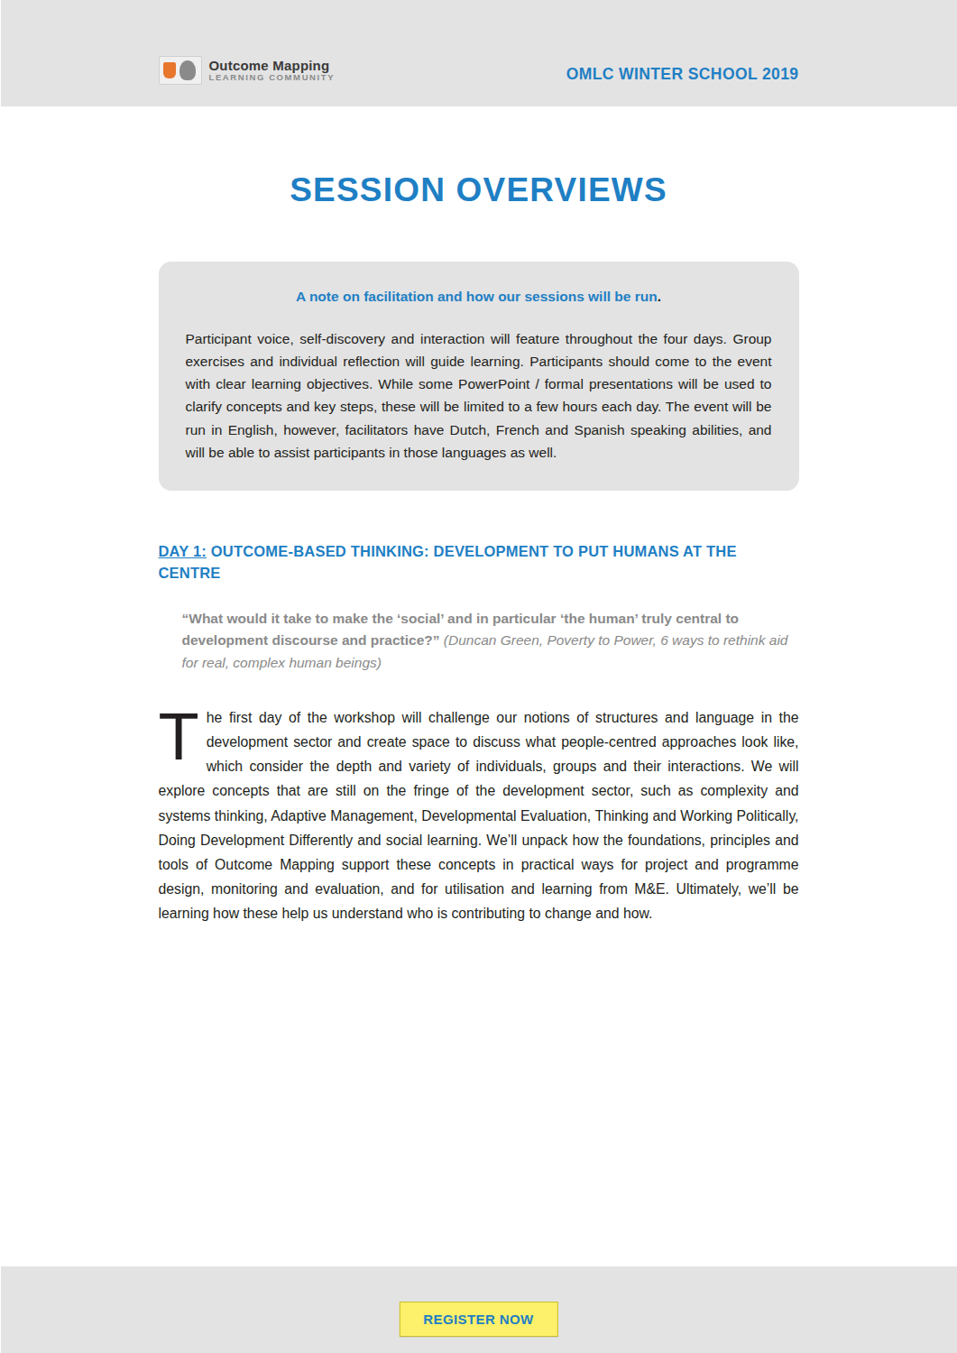Outcome Mapping
LEARNING COMMUNITY
OMLC WINTER SCHOOL 2019
SESSION OVERVIEWS
A note on facilitation and how our sessions will be run.
Participant voice, self-discovery and interaction will feature throughout the four days. Group exercises and individual reflection will guide learning. Participants should come to the event with clear learning objectives. While some PowerPoint / formal presentations will be used to clarify concepts and key steps, these will be limited to a few hours each day. The event will be run in English, however, facilitators have Dutch, French and Spanish speaking abilities, and will be able to assist participants in those languages as well.
DAY 1: OUTCOME-BASED THINKING: DEVELOPMENT TO PUT HUMANS AT THE CENTRE
“What would it take to make the ‘social’ and in particular ‘the human’ truly central to development discourse and practice?” (Duncan Green, Poverty to Power, 6 ways to rethink aid for real, complex human beings)
The first day of the workshop will challenge our notions of structures and language in the development sector and create space to discuss what people-centred approaches look like, which consider the depth and variety of individuals, groups and their interactions. We will explore concepts that are still on the fringe of the development sector, such as complexity and systems thinking, Adaptive Management, Developmental Evaluation, Thinking and Working Politically, Doing Development Differently and social learning. We’ll unpack how the foundations, principles and tools of Outcome Mapping support these concepts in practical ways for project and programme design, monitoring and evaluation, and for utilisation and learning from M&E. Ultimately, we’ll be learning how these help us understand who is contributing to change and how.
REGISTER NOW